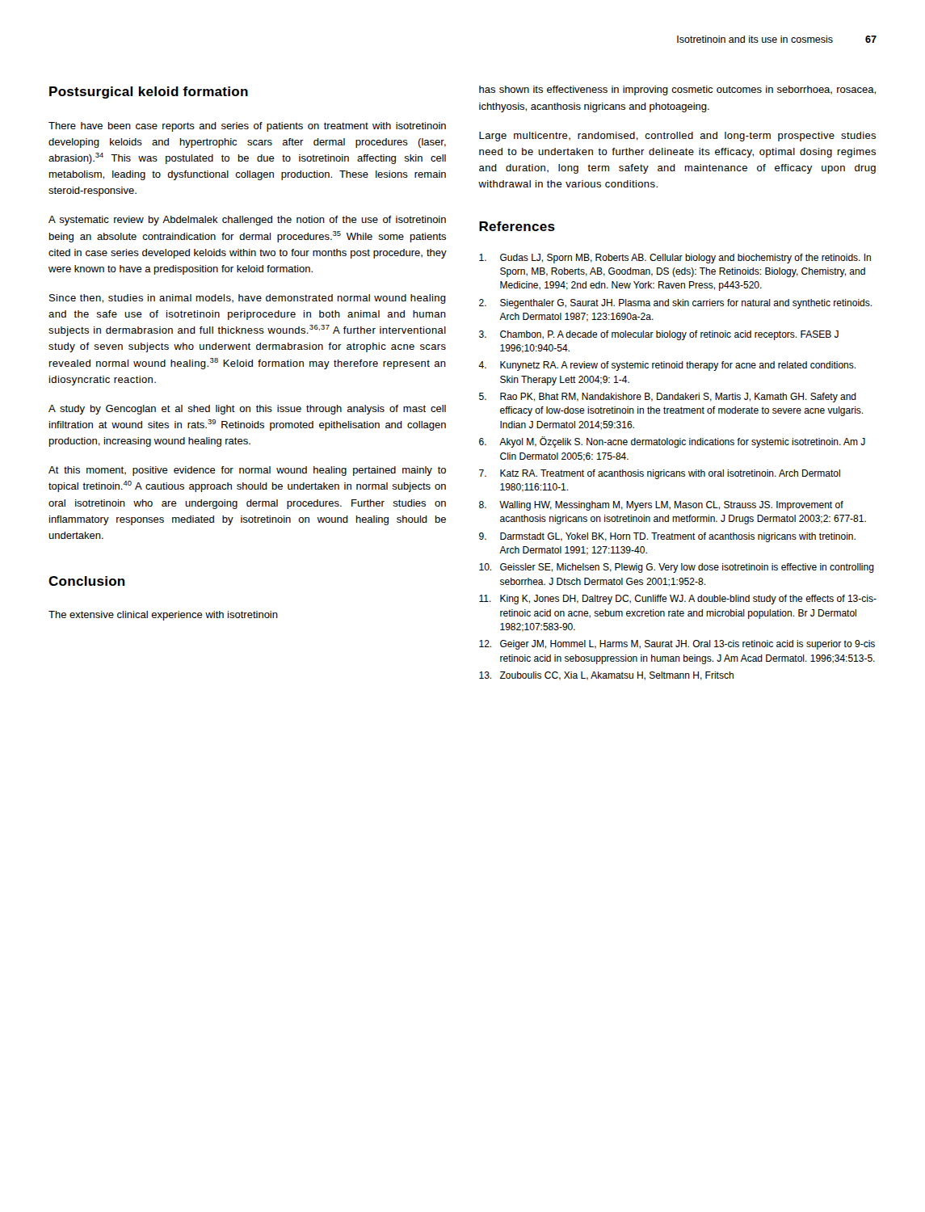Isotretinoin and its use in cosmesis 67
Postsurgical keloid formation
There have been case reports and series of patients on treatment with isotretinoin developing keloids and hypertrophic scars after dermal procedures (laser, abrasion).34 This was postulated to be due to isotretinoin affecting skin cell metabolism, leading to dysfunctional collagen production. These lesions remain steroid-responsive.
A systematic review by Abdelmalek challenged the notion of the use of isotretinoin being an absolute contraindication for dermal procedures.35 While some patients cited in case series developed keloids within two to four months post procedure, they were known to have a predisposition for keloid formation.
Since then, studies in animal models, have demonstrated normal wound healing and the safe use of isotretinoin periprocedure in both animal and human subjects in dermabrasion and full thickness wounds.36,37 A further interventional study of seven subjects who underwent dermabrasion for atrophic acne scars revealed normal wound healing.38 Keloid formation may therefore represent an idiosyncratic reaction.
A study by Gencoglan et al shed light on this issue through analysis of mast cell infiltration at wound sites in rats.39 Retinoids promoted epithelisation and collagen production, increasing wound healing rates.
At this moment, positive evidence for normal wound healing pertained mainly to topical tretinoin.40 A cautious approach should be undertaken in normal subjects on oral isotretinoin who are undergoing dermal procedures. Further studies on inflammatory responses mediated by isotretinoin on wound healing should be undertaken.
Conclusion
The extensive clinical experience with isotretinoin
has shown its effectiveness in improving cosmetic outcomes in seborrhoea, rosacea, ichthyosis, acanthosis nigricans and photoageing.
Large multicentre, randomised, controlled and long-term prospective studies need to be undertaken to further delineate its efficacy, optimal dosing regimes and duration, long term safety and maintenance of efficacy upon drug withdrawal in the various conditions.
References
Gudas LJ, Sporn MB, Roberts AB. Cellular biology and biochemistry of the retinoids. In Sporn, MB, Roberts, AB, Goodman, DS (eds): The Retinoids: Biology, Chemistry, and Medicine, 1994; 2nd edn. New York: Raven Press, p443-520.
Siegenthaler G, Saurat JH. Plasma and skin carriers for natural and synthetic retinoids. Arch Dermatol 1987; 123:1690a-2a.
Chambon, P. A decade of molecular biology of retinoic acid receptors. FASEB J 1996;10:940-54.
Kunynetz RA. A review of systemic retinoid therapy for acne and related conditions. Skin Therapy Lett 2004;9: 1-4.
Rao PK, Bhat RM, Nandakishore B, Dandakeri S, Martis J, Kamath GH. Safety and efficacy of low-dose isotretinoin in the treatment of moderate to severe acne vulgaris. Indian J Dermatol 2014;59:316.
Akyol M, Özçelik S. Non-acne dermatologic indications for systemic isotretinoin. Am J Clin Dermatol 2005;6: 175-84.
Katz RA. Treatment of acanthosis nigricans with oral isotretinoin. Arch Dermatol 1980;116:110-1.
Walling HW, Messingham M, Myers LM, Mason CL, Strauss JS. Improvement of acanthosis nigricans on isotretinoin and metformin. J Drugs Dermatol 2003;2: 677-81.
Darmstadt GL, Yokel BK, Horn TD. Treatment of acanthosis nigricans with tretinoin. Arch Dermatol 1991; 127:1139-40.
Geissler SE, Michelsen S, Plewig G. Very low dose isotretinoin is effective in controlling seborrhea. J Dtsch Dermatol Ges 2001;1:952-8.
King K, Jones DH, Daltrey DC, Cunliffe WJ. A double-blind study of the effects of 13-cis-retinoic acid on acne, sebum excretion rate and microbial population. Br J Dermatol 1982;107:583-90.
Geiger JM, Hommel L, Harms M, Saurat JH. Oral 13-cis retinoic acid is superior to 9-cis retinoic acid in sebosuppression in human beings. J Am Acad Dermatol. 1996;34:513-5.
Zouboulis CC, Xia L, Akamatsu H, Seltmann H, Fritsch